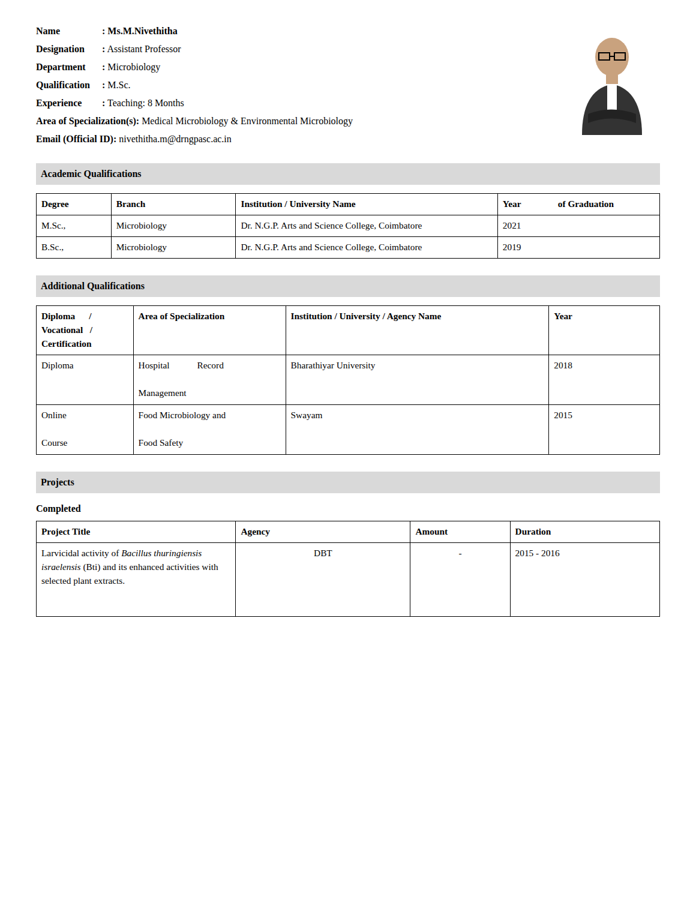Name: Ms.M.Nivethitha
Designation: Assistant Professor
Department: Microbiology
Qualification: M.Sc.
Experience: Teaching: 8 Months
Area of Specialization(s): Medical Microbiology & Environmental Microbiology
Email (Official ID): nivethitha.m@drngpasc.ac.in
Academic Qualifications
| Degree | Branch | Institution / University Name | Year of Graduation |
| --- | --- | --- | --- |
| M.Sc., | Microbiology | Dr. N.G.P. Arts and Science College, Coimbatore | 2021 |
| B.Sc., | Microbiology | Dr. N.G.P. Arts and Science College, Coimbatore | 2019 |
Additional Qualifications
| Diploma / Vocational / Certification | Area of Specialization | Institution / University / Agency Name | Year |
| --- | --- | --- | --- |
| Diploma | Hospital Record Management | Bharathiyar University | 2018 |
| Online Course | Food Microbiology and Food Safety | Swayam | 2015 |
Projects
Completed
| Project Title | Agency | Amount | Duration |
| --- | --- | --- | --- |
| Larvicidal activity of Bacillus thuringiensis israelensis (Bti) and its enhanced activities with selected plant extracts. | DBT | - | 2015 - 2016 |